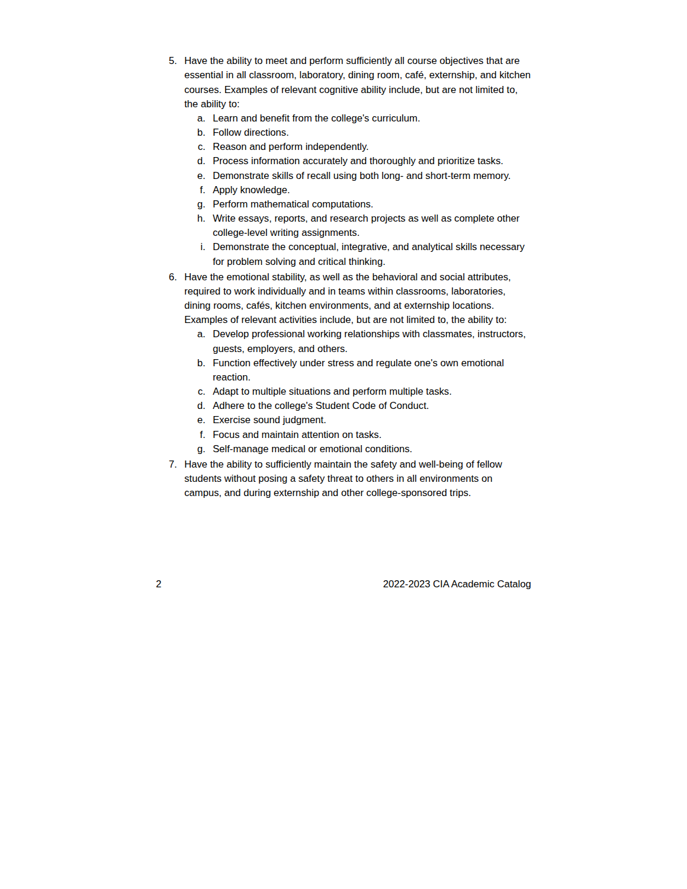Have the ability to meet and perform sufficiently all course objectives that are essential in all classroom, laboratory, dining room, café, externship, and kitchen courses. Examples of relevant cognitive ability include, but are not limited to, the ability to:
Learn and benefit from the college's curriculum.
Follow directions.
Reason and perform independently.
Process information accurately and thoroughly and prioritize tasks.
Demonstrate skills of recall using both long- and short-term memory.
Apply knowledge.
Perform mathematical computations.
Write essays, reports, and research projects as well as complete other college-level writing assignments.
Demonstrate the conceptual, integrative, and analytical skills necessary for problem solving and critical thinking.
Have the emotional stability, as well as the behavioral and social attributes, required to work individually and in teams within classrooms, laboratories, dining rooms, cafés, kitchen environments, and at externship locations. Examples of relevant activities include, but are not limited to, the ability to:
Develop professional working relationships with classmates, instructors, guests, employers, and others.
Function effectively under stress and regulate one's own emotional reaction.
Adapt to multiple situations and perform multiple tasks.
Adhere to the college's Student Code of Conduct.
Exercise sound judgment.
Focus and maintain attention on tasks.
Self-manage medical or emotional conditions.
Have the ability to sufficiently maintain the safety and well-being of fellow students without posing a safety threat to others in all environments on campus, and during externship and other college-sponsored trips.
2
2022-2023 CIA Academic Catalog